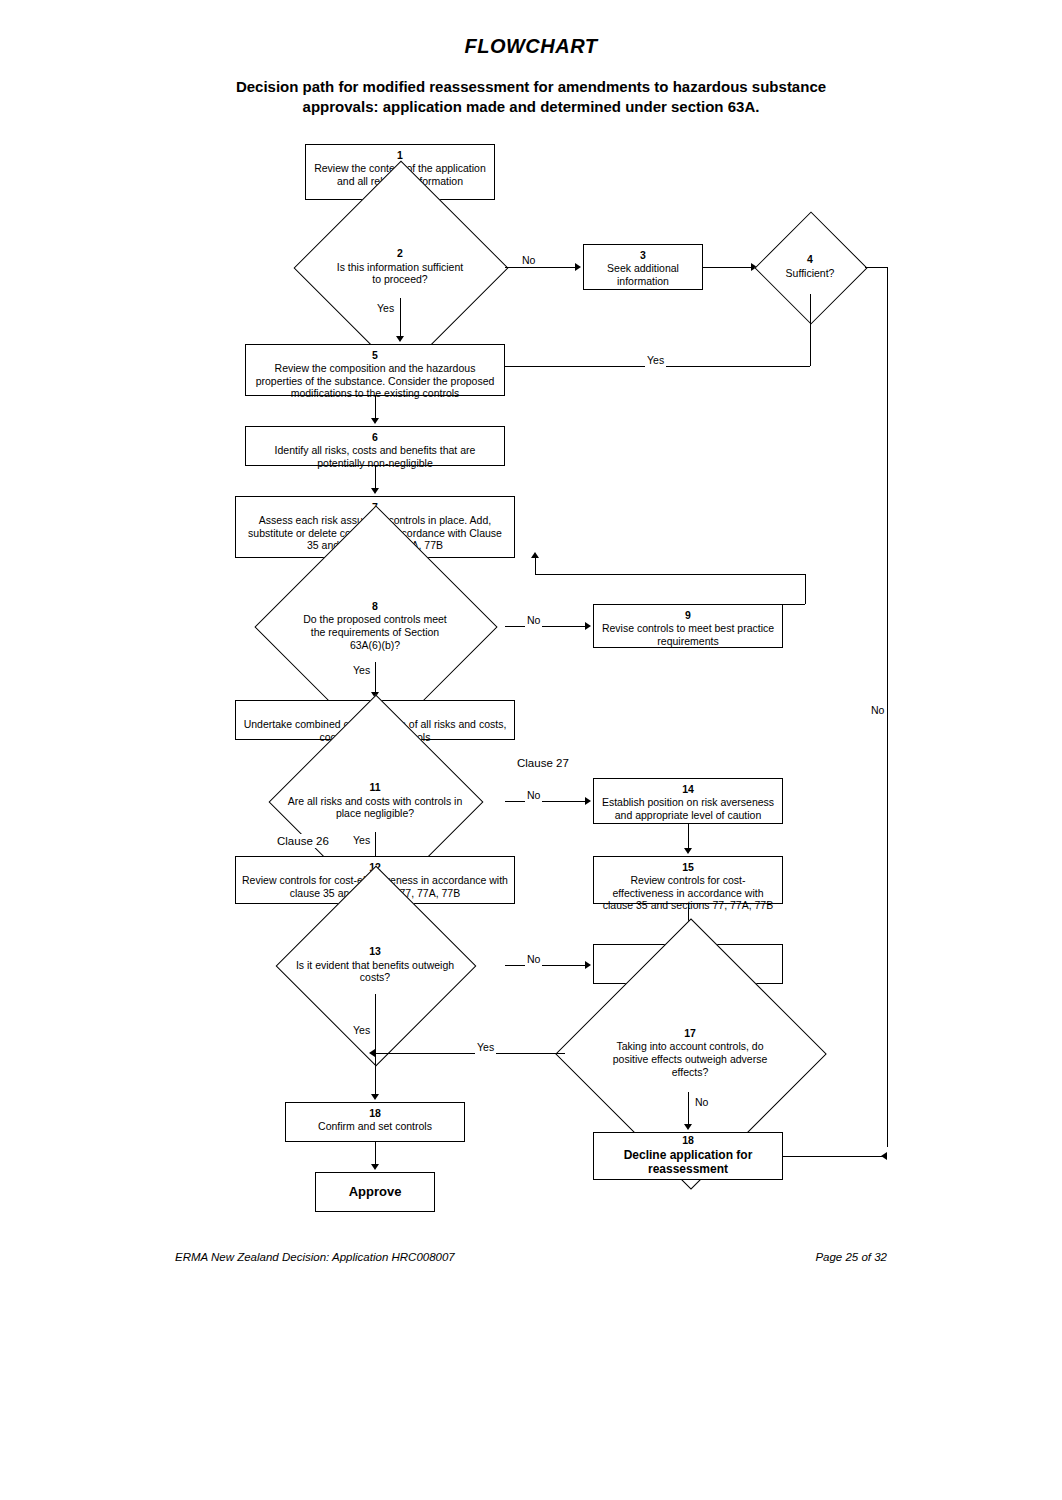FLOWCHART
Decision path for modified reassessment for amendments to hazardous substance approvals: application made and determined under section 63A.
1 Review the content of the application and all relevant information
2 Is this information sufficient
to proceed?
No
3 Seek additional information
4 Sufficient?
Yes
No
Yes
5 Review the composition and the hazardous properties of the substance. Consider the proposed modifications to the existing controls
6 Identify all risks, costs and benefits that are potentially non-negligible
7 Assess each risk assuming controls in place. Add, substitute or delete controls in accordance with Clause 35 and Sections77, 77A, 77B
8 Do the proposed controls meet
the requirements of Section
63A(6)(b)?
No
9 Revise controls to meet best practice requirements
Yes
10 Undertake combined consideration of all risks and costs, cognisant of all controls
11 Are all risks and costs with controls in
place negligible?
Clause 27
No
14 Establish position on risk averseness and appropriate level of caution
Clause 26
Yes
12 Review controls for cost-effectiveness in accordance with clause 35 and sections 77, 77A, 77B
15 Review controls for cost-effectiveness in accordance with clause 35 and sections 77, 77A, 77B
13 Is it evident that benefits outweigh
costs?
No
16 Assess benefits
17 Taking into account controls, do
positive effects outweigh adverse
effects?
Yes
Yes
18 Confirm and set controls
Approve
No
18 Decline application for reassessment
ERMA New Zealand Decision: Application HRC008007 Page 25 of 32